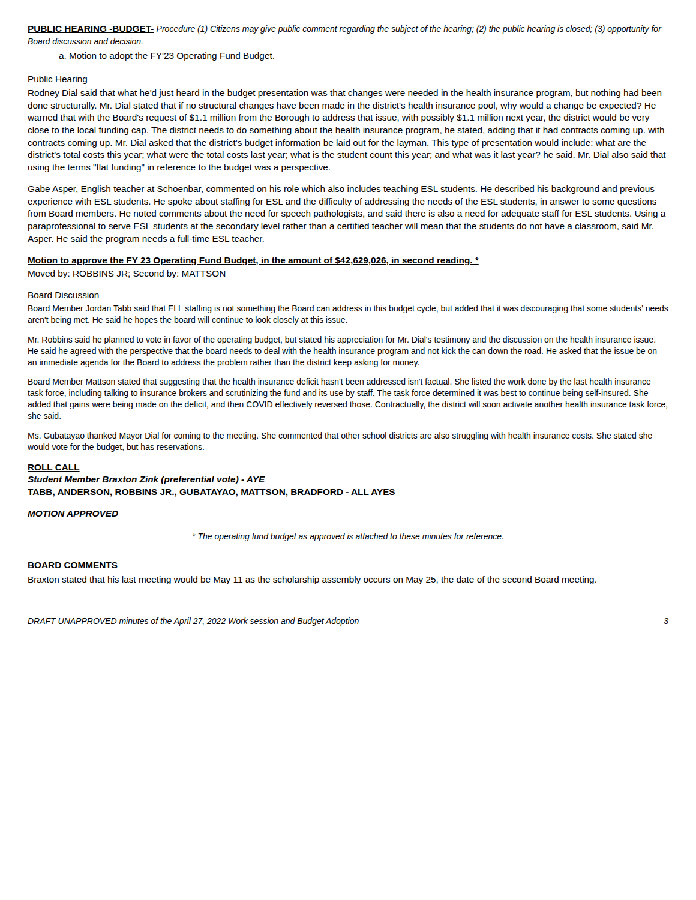PUBLIC HEARING -BUDGET- Procedure (1) Citizens may give public comment regarding the subject of the hearing; (2) the public hearing is closed; (3) opportunity for Board discussion and decision.
Motion to adopt the FY'23 Operating Fund Budget.
Public Hearing
Rodney Dial said that what he'd just heard in the budget presentation was that changes were needed in the health insurance program, but nothing had been done structurally. Mr. Dial stated that if no structural changes have been made in the district's health insurance pool, why would a change be expected? He warned that with the Board's request of $1.1 million from the Borough to address that issue, with possibly $1.1 million next year, the district would be very close to the local funding cap. The district needs to do something about the health insurance program, he stated, adding that it had contracts coming up. with contracts coming up. Mr. Dial asked that the district's budget information be laid out for the layman. This type of presentation would include: what are the district's total costs this year; what were the total costs last year; what is the student count this year; and what was it last year? he said. Mr. Dial also said that using the terms "flat funding" in reference to the budget was a perspective.
Gabe Asper, English teacher at Schoenbar, commented on his role which also includes teaching ESL students. He described his background and previous experience with ESL students. He spoke about staffing for ESL and the difficulty of addressing the needs of the ESL students, in answer to some questions from Board members. He noted comments about the need for speech pathologists, and said there is also a need for adequate staff for ESL students. Using a paraprofessional to serve ESL students at the secondary level rather than a certified teacher will mean that the students do not have a classroom, said Mr. Asper. He said the program needs a full-time ESL teacher.
Motion to approve the FY 23 Operating Fund Budget, in the amount of $42,629,026, in second reading. *
Moved by: ROBBINS JR; Second by: MATTSON
Board Discussion
Board Member Jordan Tabb said that ELL staffing is not something the Board can address in this budget cycle, but added that it was discouraging that some students' needs aren't being met. He said he hopes the board will continue to look closely at this issue.
Mr. Robbins said he planned to vote in favor of the operating budget, but stated his appreciation for Mr. Dial's testimony and the discussion on the health insurance issue. He said he agreed with the perspective that the board needs to deal with the health insurance program and not kick the can down the road. He asked that the issue be on an immediate agenda for the Board to address the problem rather than the district keep asking for money.
Board Member Mattson stated that suggesting that the health insurance deficit hasn't been addressed isn't factual. She listed the work done by the last health insurance task force, including talking to insurance brokers and scrutinizing the fund and its use by staff. The task force determined it was best to continue being self-insured. She added that gains were being made on the deficit, and then COVID effectively reversed those. Contractually, the district will soon activate another health insurance task force, she said.
Ms. Gubatayao thanked Mayor Dial for coming to the meeting. She commented that other school districts are also struggling with health insurance costs. She stated she would vote for the budget, but has reservations.
ROLL CALL
Student Member Braxton Zink (preferential vote) - AYE
TABB, ANDERSON, ROBBINS JR., GUBATAYAO, MATTSON, BRADFORD - ALL AYES
MOTION APPROVED
* The operating fund budget as approved is attached to these minutes for reference.
BOARD COMMENTS
Braxton stated that his last meeting would be May 11 as the scholarship assembly occurs on May 25, the date of the second Board meeting.
DRAFT UNAPPROVED minutes of the April 27, 2022 Work session and Budget Adoption 3